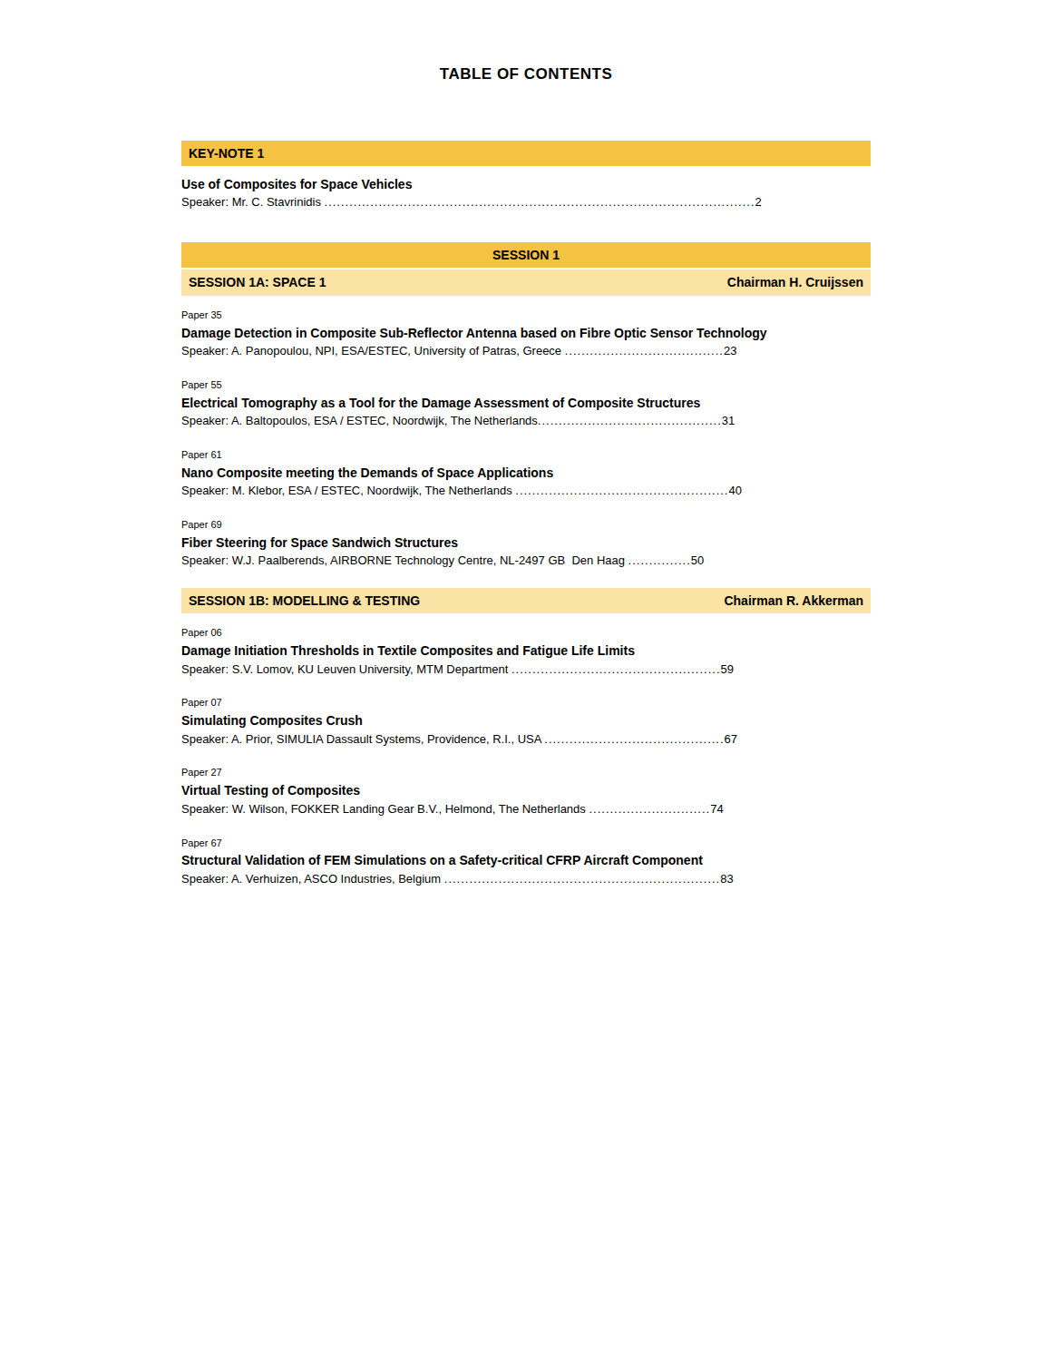TABLE OF CONTENTS
KEY-NOTE 1
Use of Composites for Space Vehicles
Speaker: Mr. C. Stavrinidis ....................................................................................................... 2
SESSION 1
SESSION 1A: SPACE 1 Chairman H. Cruijssen
Paper 35
Damage Detection in Composite Sub-Reflector Antenna based on Fibre Optic Sensor Technology
Speaker: A. Panopoulou, NPI, ESA/ESTEC, University of Patras, Greece ...................................... 23
Paper 55
Electrical Tomography as a Tool for the Damage Assessment of Composite Structures
Speaker: A. Baltopoulos, ESA / ESTEC, Noordwijk, The Netherlands............................................ 31
Paper 61
Nano Composite meeting the Demands of Space Applications
Speaker: M. Klebor, ESA / ESTEC, Noordwijk, The Netherlands ................................................... 40
Paper 69
Fiber Steering for Space Sandwich Structures
Speaker: W.J. Paalberends, AIRBORNE Technology Centre, NL-2497 GB Den Haag ............... 50
SESSION 1B: MODELLING & TESTING Chairman R. Akkerman
Paper 06
Damage Initiation Thresholds in Textile Composites and Fatigue Life Limits
Speaker: S.V. Lomov, KU Leuven University, MTM Department .................................................. 59
Paper 07
Simulating Composites Crush
Speaker: A. Prior, SIMULIA Dassault Systems, Providence, R.I., USA ........................................... 67
Paper 27
Virtual Testing of Composites
Speaker: W. Wilson, FOKKER Landing Gear B.V., Helmond, The Netherlands ............................. 74
Paper 67
Structural Validation of FEM Simulations on a Safety-critical CFRP Aircraft Component
Speaker: A. Verhuizen, ASCO Industries, Belgium .................................................................. 83